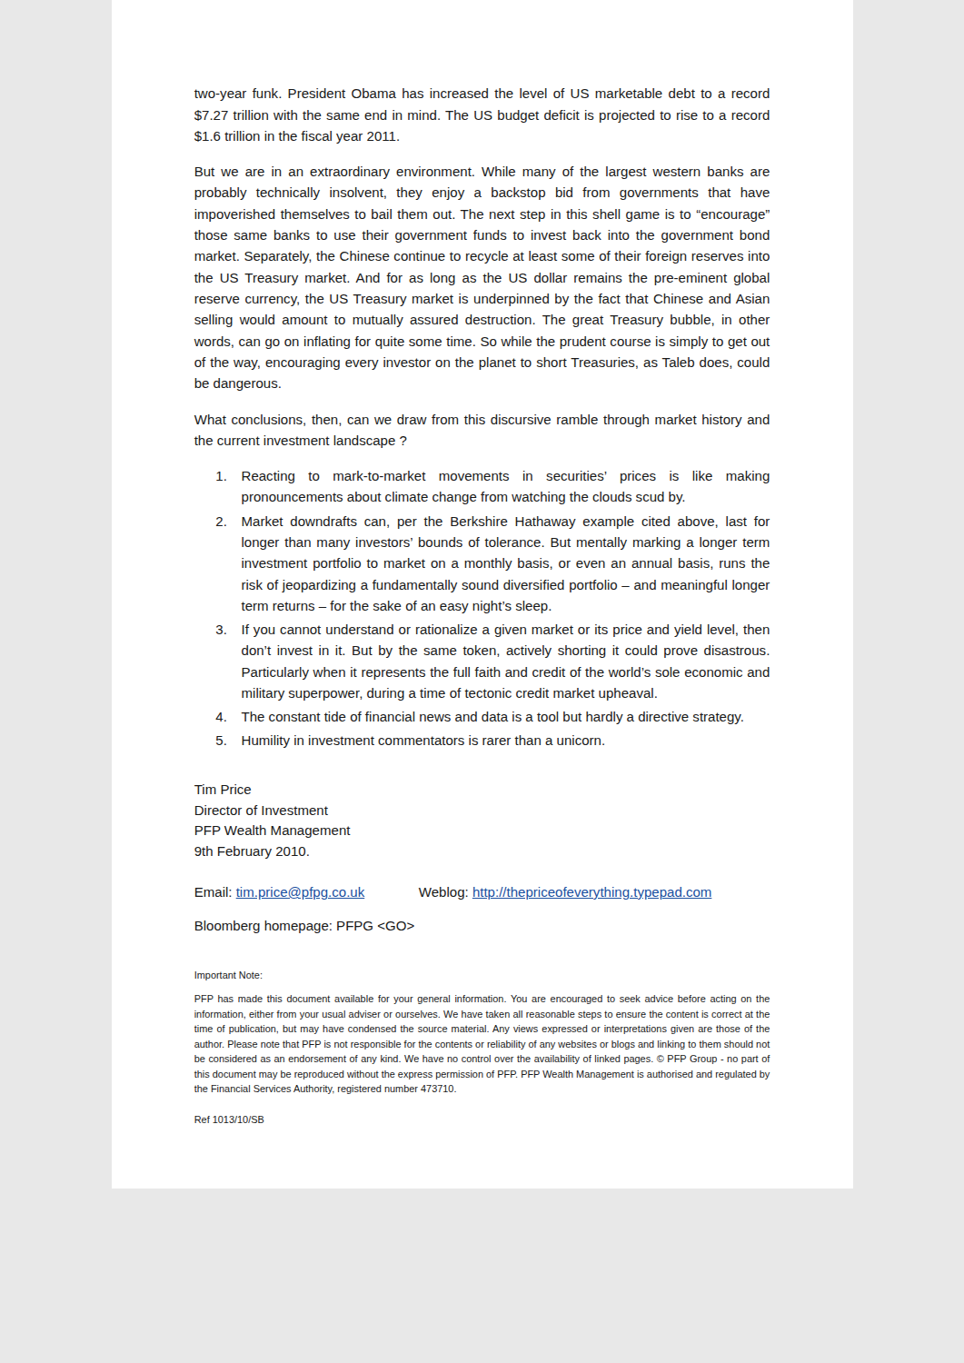two-year funk. President Obama has increased the level of US marketable debt to a record $7.27 trillion with the same end in mind. The US budget deficit is projected to rise to a record $1.6 trillion in the fiscal year 2011.
But we are in an extraordinary environment. While many of the largest western banks are probably technically insolvent, they enjoy a backstop bid from governments that have impoverished themselves to bail them out. The next step in this shell game is to “encourage” those same banks to use their government funds to invest back into the government bond market. Separately, the Chinese continue to recycle at least some of their foreign reserves into the US Treasury market. And for as long as the US dollar remains the pre-eminent global reserve currency, the US Treasury market is underpinned by the fact that Chinese and Asian selling would amount to mutually assured destruction. The great Treasury bubble, in other words, can go on inflating for quite some time. So while the prudent course is simply to get out of the way, encouraging every investor on the planet to short Treasuries, as Taleb does, could be dangerous.
What conclusions, then, can we draw from this discursive ramble through market history and the current investment landscape ?
Reacting to mark-to-market movements in securities’ prices is like making pronouncements about climate change from watching the clouds scud by.
Market downdrafts can, per the Berkshire Hathaway example cited above, last for longer than many investors’ bounds of tolerance. But mentally marking a longer term investment portfolio to market on a monthly basis, or even an annual basis, runs the risk of jeopardizing a fundamentally sound diversified portfolio – and meaningful longer term returns – for the sake of an easy night’s sleep.
If you cannot understand or rationalize a given market or its price and yield level, then don’t invest in it. But by the same token, actively shorting it could prove disastrous. Particularly when it represents the full faith and credit of the world’s sole economic and military superpower, during a time of tectonic credit market upheaval.
The constant tide of financial news and data is a tool but hardly a directive strategy.
Humility in investment commentators is rarer than a unicorn.
Tim Price
Director of Investment
PFP Wealth Management
9th February 2010.
Email: tim.price@pfpg.co.uk Weblog: http://thepriceofeverything.typepad.com
Bloomberg homepage: PFPG <GO>
Important Note:
PFP has made this document available for your general information. You are encouraged to seek advice before acting on the information, either from your usual adviser or ourselves. We have taken all reasonable steps to ensure the content is correct at the time of publication, but may have condensed the source material. Any views expressed or interpretations given are those of the author. Please note that PFP is not responsible for the contents or reliability of any websites or blogs and linking to them should not be considered as an endorsement of any kind. We have no control over the availability of linked pages. © PFP Group - no part of this document may be reproduced without the express permission of PFP. PFP Wealth Management is authorised and regulated by the Financial Services Authority, registered number 473710.
Ref 1013/10/SB